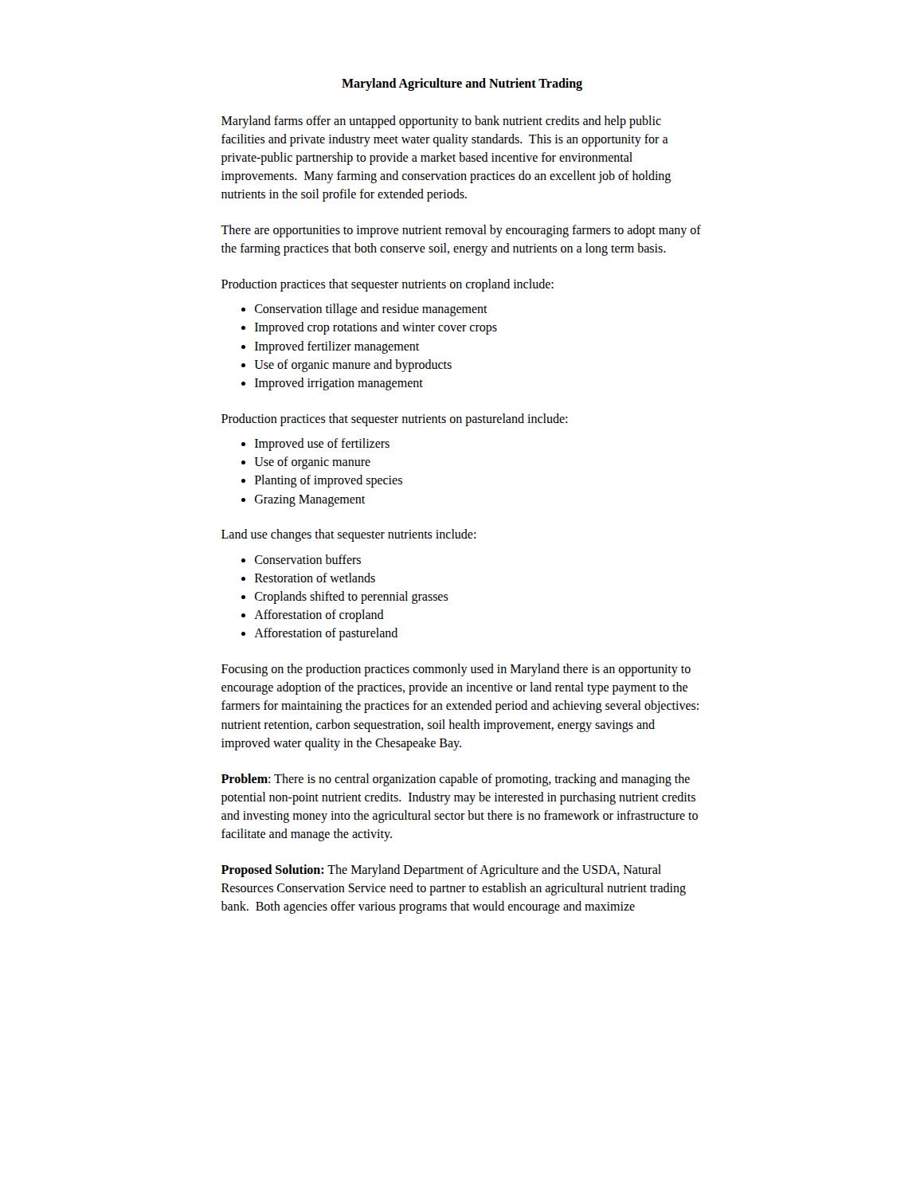Maryland Agriculture and Nutrient Trading
Maryland farms offer an untapped opportunity to bank nutrient credits and help public facilities and private industry meet water quality standards. This is an opportunity for a private-public partnership to provide a market based incentive for environmental improvements. Many farming and conservation practices do an excellent job of holding nutrients in the soil profile for extended periods.
There are opportunities to improve nutrient removal by encouraging farmers to adopt many of the farming practices that both conserve soil, energy and nutrients on a long term basis.
Production practices that sequester nutrients on cropland include:
Conservation tillage and residue management
Improved crop rotations and winter cover crops
Improved fertilizer management
Use of organic manure and byproducts
Improved irrigation management
Production practices that sequester nutrients on pastureland include:
Improved use of fertilizers
Use of organic manure
Planting of improved species
Grazing Management
Land use changes that sequester nutrients include:
Conservation buffers
Restoration of wetlands
Croplands shifted to perennial grasses
Afforestation of cropland
Afforestation of pastureland
Focusing on the production practices commonly used in Maryland there is an opportunity to encourage adoption of the practices, provide an incentive or land rental type payment to the farmers for maintaining the practices for an extended period and achieving several objectives: nutrient retention, carbon sequestration, soil health improvement, energy savings and improved water quality in the Chesapeake Bay.
Problem: There is no central organization capable of promoting, tracking and managing the potential non-point nutrient credits. Industry may be interested in purchasing nutrient credits and investing money into the agricultural sector but there is no framework or infrastructure to facilitate and manage the activity.
Proposed Solution: The Maryland Department of Agriculture and the USDA, Natural Resources Conservation Service need to partner to establish an agricultural nutrient trading bank. Both agencies offer various programs that would encourage and maximize